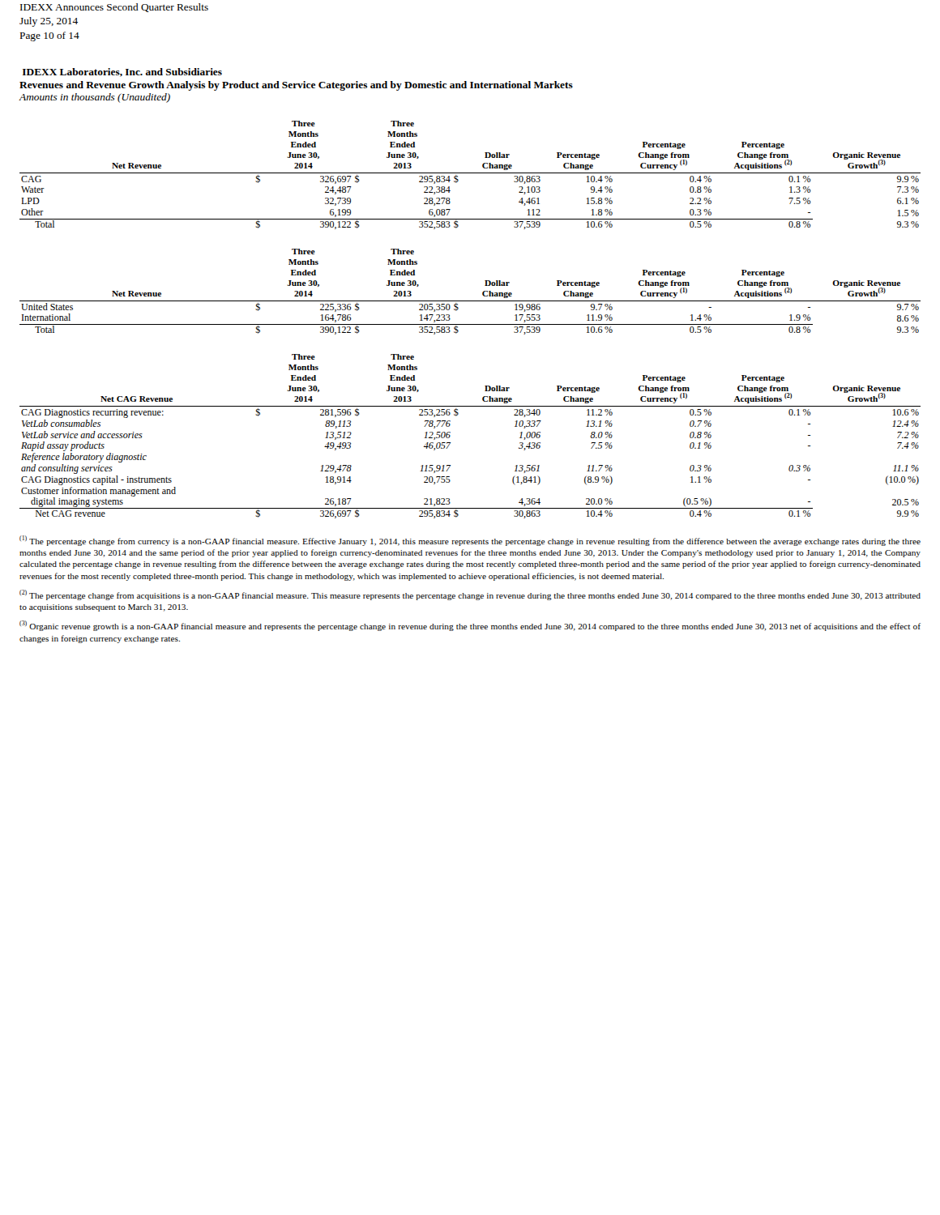IDEXX Announces Second Quarter Results
July 25, 2014
Page 10 of 14
IDEXX Laboratories, Inc. and Subsidiaries
Revenues and Revenue Growth Analysis by Product and Service Categories and by Domestic and International Markets
Amounts in thousands (Unaudited)
| Net Revenue | Three Months Ended June 30, 2014 | Three Months Ended June 30, 2013 | Dollar Change | Percentage Change | Percentage Change from Currency (1) | Percentage Change from Acquisitions (2) | Organic Revenue Growth (3) |
| --- | --- | --- | --- | --- | --- | --- | --- |
| CAG | $ | 326,697 | $ | 295,834 | $ | 30,863 | 10.4 % | 0.4 % | 0.1 % | 9.9 % |
| Water | | 24,487 | | 22,384 | | 2,103 | 9.4 % | 0.8 % | 1.3 % | 7.3 % |
| LPD | | 32,739 | | 28,278 | | 4,461 | 15.8 % | 2.2 % | 7.5 % | 6.1 % |
| Other | | 6,199 | | 6,087 | | 112 | 1.8 % | 0.3 % | - | 1.5 % |
| Total | $ | 390,122 | $ | 352,583 | $ | 37,539 | 10.6 % | 0.5 % | 0.8 % | 9.3 % |
| Net Revenue | Three Months Ended June 30, 2014 | Three Months Ended June 30, 2013 | Dollar Change | Percentage Change | Percentage Change from Currency (1) | Percentage Change from Acquisitions (2) | Organic Revenue Growth (3) |
| --- | --- | --- | --- | --- | --- | --- | --- |
| United States | $ | 225,336 | $ | 205,350 | $ | 19,986 | 9.7 % | - | - | 9.7 % |
| International | | 164,786 | | 147,233 | | 17,553 | 11.9 % | 1.4 % | 1.9 % | 8.6 % |
| Total | $ | 390,122 | $ | 352,583 | $ | 37,539 | 10.6 % | 0.5 % | 0.8 % | 9.3 % |
| Net CAG Revenue | Three Months Ended June 30, 2014 | Three Months Ended June 30, 2013 | Dollar Change | Percentage Change | Percentage Change from Currency (1) | Percentage Change from Acquisitions (2) | Organic Revenue Growth (3) |
| --- | --- | --- | --- | --- | --- | --- | --- |
| CAG Diagnostics recurring revenue: | $ | 281,596 | $ | 253,256 | $ | 28,340 | 11.2 % | 0.5 % | 0.1 % | 10.6 % |
| VetLab consumables | | 89,113 | | 78,776 | | 10,337 | 13.1 % | 0.7 % | - | 12.4 % |
| VetLab service and accessories | | 13,512 | | 12,506 | | 1,006 | 8.0 % | 0.8 % | - | 7.2 % |
| Rapid assay products | | 49,493 | | 46,057 | | 3,436 | 7.5 % | 0.1 % | - | 7.4 % |
| Reference laboratory diagnostic and consulting services | | 129,478 | | 115,917 | | 13,561 | 11.7 % | 0.3 % | 0.3 % | 11.1 % |
| CAG Diagnostics capital - instruments | | 18,914 | | 20,755 | | (1,841) | (8.9 %) | 1.1 % | - | (10.0 %) |
| Customer information management and digital imaging systems | | 26,187 | | 21,823 | | 4,364 | 20.0 % | (0.5 %) | - | 20.5 % |
| Net CAG revenue | $ | 326,697 | $ | 295,834 | $ | 30,863 | 10.4 % | 0.4 % | 0.1 % | 9.9 % |
(1) The percentage change from currency is a non-GAAP financial measure. Effective January 1, 2014, this measure represents the percentage change in revenue resulting from the difference between the average exchange rates during the three months ended June 30, 2014 and the same period of the prior year applied to foreign currency-denominated revenues for the three months ended June 30, 2013. Under the Company's methodology used prior to January 1, 2014, the Company calculated the percentage change in revenue resulting from the difference between the average exchange rates during the most recently completed three-month period and the same period of the prior year applied to foreign currency-denominated revenues for the most recently completed three-month period. This change in methodology, which was implemented to achieve operational efficiencies, is not deemed material.
(2) The percentage change from acquisitions is a non-GAAP financial measure. This measure represents the percentage change in revenue during the three months ended June 30, 2014 compared to the three months ended June 30, 2013 attributed to acquisitions subsequent to March 31, 2013.
(3) Organic revenue growth is a non-GAAP financial measure and represents the percentage change in revenue during the three months ended June 30, 2014 compared to the three months ended June 30, 2013 net of acquisitions and the effect of changes in foreign currency exchange rates.